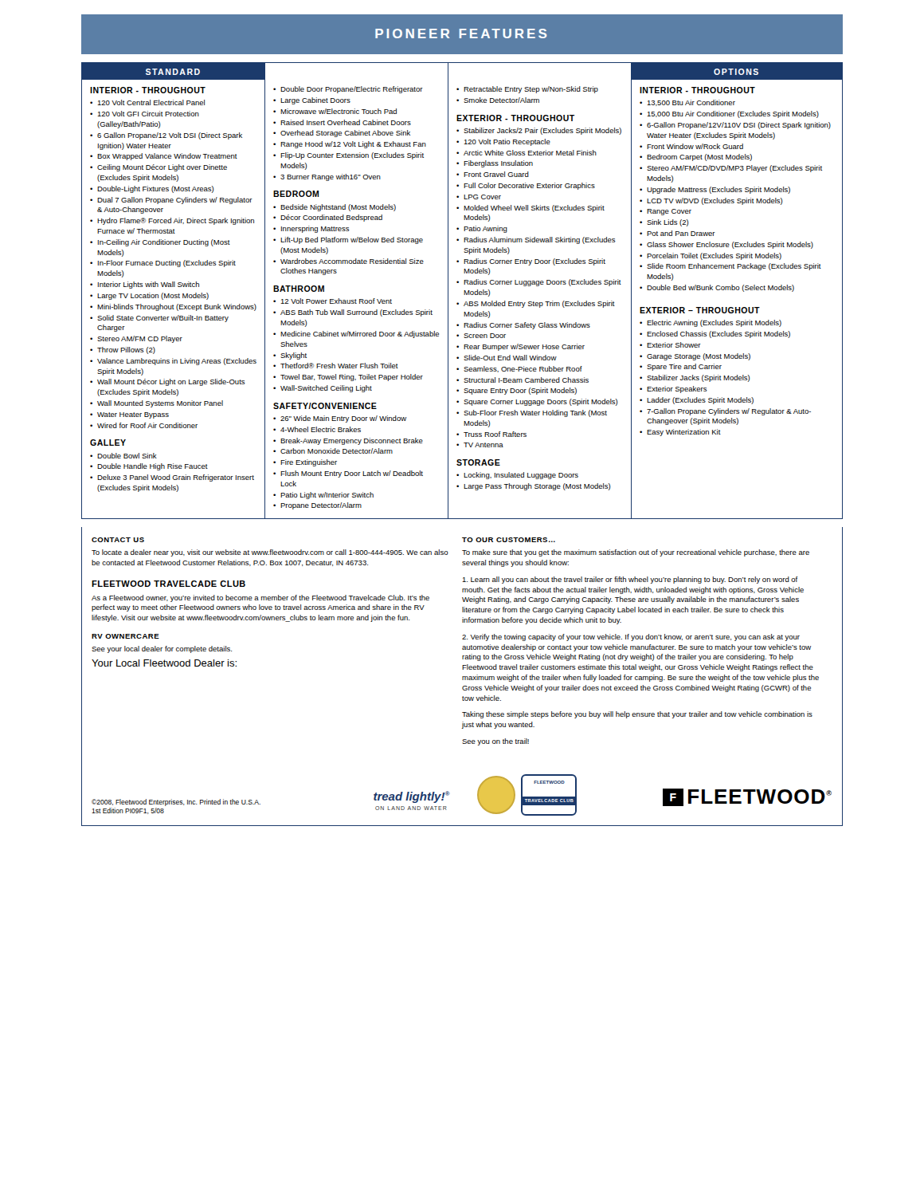PIONEER FEATURES
| STANDARD INTERIOR - THROUGHOUT 120 Volt Central Electrical Panel 120 Volt GFI Circuit Protection (Galley/Bath/Patio) 6 Gallon Propane/12 Volt DSI (Direct Spark Ignition) Water Heater Box Wrapped Valance Window Treatment Ceiling Mount Décor Light over Dinette (Excludes Spirit Models) Double-Light Fixtures (Most Areas) Dual 7 Gallon Propane Cylinders w/ Regulator & Auto-Changeover Hydro Flame® Forced Air, Direct Spark Ignition Furnace w/ Thermostat In-Ceiling Air Conditioner Ducting (Most Models) In-Floor Furnace Ducting (Excludes Spirit Models) Interior Lights with Wall Switch Large TV Location (Most Models) Mini-blinds Throughout (Except Bunk Windows) Solid State Converter w/Built-In Battery Charger Stereo AM/FM CD Player Throw Pillows (2) Valance Lambrequins in Living Areas (Excludes Spirit Models) Wall Mount Décor Light on Large Slide-Outs (Excludes Spirit Models) Wall Mounted Systems Monitor Panel Water Heater Bypass Wired for Roof Air Conditioner GALLEY Double Bowl Sink Double Handle High Rise Faucet Deluxe 3 Panel Wood Grain Refrigerator Insert (Excludes Spirit Models) | Double Door Propane/Electric Refrigerator Large Cabinet Doors Microwave w/Electronic Touch Pad Raised Insert Overhead Cabinet Doors Overhead Storage Cabinet Above Sink Range Hood w/12 Volt Light & Exhaust Fan Flip-Up Counter Extension (Excludes Spirit Models) 3 Burner Range with16" Oven BEDROOM Bedside Nightstand (Most Models) Décor Coordinated Bedspread Innerspring Mattress Lift-Up Bed Platform w/Below Bed Storage (Most Models) Wardrobes Accommodate Residential Size Clothes Hangers BATHROOM 12 Volt Power Exhaust Roof Vent ABS Bath Tub Wall Surround (Excludes Spirit Models) Medicine Cabinet w/Mirrored Door & Adjustable Shelves Skylight Thetford® Fresh Water Flush Toilet Towel Bar, Towel Ring, Toilet Paper Holder Wall-Switched Ceiling Light SAFETY/CONVENIENCE 26" Wide Main Entry Door w/ Window 4-Wheel Electric Brakes Break-Away Emergency Disconnect Brake Carbon Monoxide Detector/Alarm Fire Extinguisher Flush Mount Entry Door Latch w/ Deadbolt Lock Patio Light w/Interior Switch Propane Detector/Alarm | Retractable Entry Step w/Non-Skid Strip Smoke Detector/Alarm EXTERIOR - THROUGHOUT Stabilizer Jacks/2 Pair (Excludes Spirit Models) 120 Volt Patio Receptacle Arctic White Gloss Exterior Metal Finish Fiberglass Insulation Front Gravel Guard Full Color Decorative Exterior Graphics LPG Cover Molded Wheel Well Skirts (Excludes Spirit Models) Patio Awning Radius Aluminum Sidewall Skirting (Excludes Spirit Models) Radius Corner Entry Door (Excludes Spirit Models) Radius Corner Luggage Doors (Excludes Spirit Models) ABS Molded Entry Step Trim (Excludes Spirit Models) Radius Corner Safety Glass Windows Screen Door Rear Bumper w/Sewer Hose Carrier Slide-Out End Wall Window Seamless, One-Piece Rubber Roof Structural I-Beam Cambered Chassis Square Entry Door (Spirit Models) Square Corner Luggage Doors (Spirit Models) Sub-Floor Fresh Water Holding Tank (Most Models) Truss Roof Rafters TV Antenna STORAGE Locking, Insulated Luggage Doors Large Pass Through Storage (Most Models) | OPTIONS INTERIOR - THROUGHOUT 13,500 Btu Air Conditioner 15,000 Btu Air Conditioner (Excludes Spirit Models) 6-Gallon Propane/12V/110V DSI (Direct Spark Ignition) Water Heater (Excludes Spirit Models) Front Window w/Rock Guard Bedroom Carpet (Most Models) Stereo AM/FM/CD/DVD/MP3 Player (Excludes Spirit Models) Upgrade Mattress (Excludes Spirit Models) LCD TV w/DVD (Excludes Spirit Models) Range Cover Sink Lids (2) Pot and Pan Drawer Glass Shower Enclosure (Excludes Spirit Models) Porcelain Toilet (Excludes Spirit Models) Slide Room Enhancement Package (Excludes Spirit Models) Double Bed w/Bunk Combo (Select Models) EXTERIOR – THROUGHOUT Electric Awning (Excludes Spirit Models) Enclosed Chassis (Excludes Spirit Models) Exterior Shower Garage Storage (Most Models) Spare Tire and Carrier Stabilizer Jacks (Spirit Models) Exterior Speakers Ladder (Excludes Spirit Models) 7-Gallon Propane Cylinders w/ Regulator & Auto-Changeover (Spirit Models) Easy Winterization Kit |
| CONTACT US To locate a dealer near you, visit our website at www.fleetwoodrv.com or call 1-800-444-4905. We can also be contacted at Fleetwood Customer Relations, P.O. Box 1007, Decatur, IN 46733. FLEETWOOD TRAVELCADE CLUB As a Fleetwood owner, you’re invited to become a member of the Fleetwood Travelcade Club. It’s the perfect way to meet other Fleetwood owners who love to travel across America and share in the RV lifestyle. Visit our website at www.fleetwoodrv.com/owners_clubs to learn more and join the fun. RV OWNERCARE See your local dealer for complete details. Your Local Fleetwood Dealer is: | TO OUR CUSTOMERS… To make sure that you get the maximum satisfaction out of your recreational vehicle purchase, there are several things you should know: 1. Learn all you can about the travel trailer or fifth wheel you’re planning to buy. Don’t rely on word of mouth. Get the facts about the actual trailer length, width, unloaded weight with options, Gross Vehicle Weight Rating, and Cargo Carrying Capacity. These are usually available in the manufacturer’s sales literature or from the Cargo Carrying Capacity Label located in each trailer. Be sure to check this information before you decide which unit to buy. 2. Verify the towing capacity of your tow vehicle. If you don’t know, or aren’t sure, you can ask at your automotive dealership or contact your tow vehicle manufacturer. Be sure to match your tow vehicle’s tow rating to the Gross Vehicle Weight Rating (not dry weight) of the trailer you are considering. To help Fleetwood travel trailer customers estimate this total weight, our Gross Vehicle Weight Ratings reflect the maximum weight of the trailer when fully loaded for camping. Be sure the weight of the tow vehicle plus the Gross Vehicle Weight of your trailer does not exceed the Gross Combined Weight Rating (GCWR) of the tow vehicle. Taking these simple steps before you buy will help ensure that your trailer and tow vehicle combination is just what you wanted. See you on the trail! |
©2008, Fleetwood Enterprises, Inc. Printed in the U.S.A.
1st Edition PI09F1, 5/08
tread lightly!®ON LAND AND WATER
FLEETWOOD
TRAVELCADE CLUB
FFLEETWOOD®